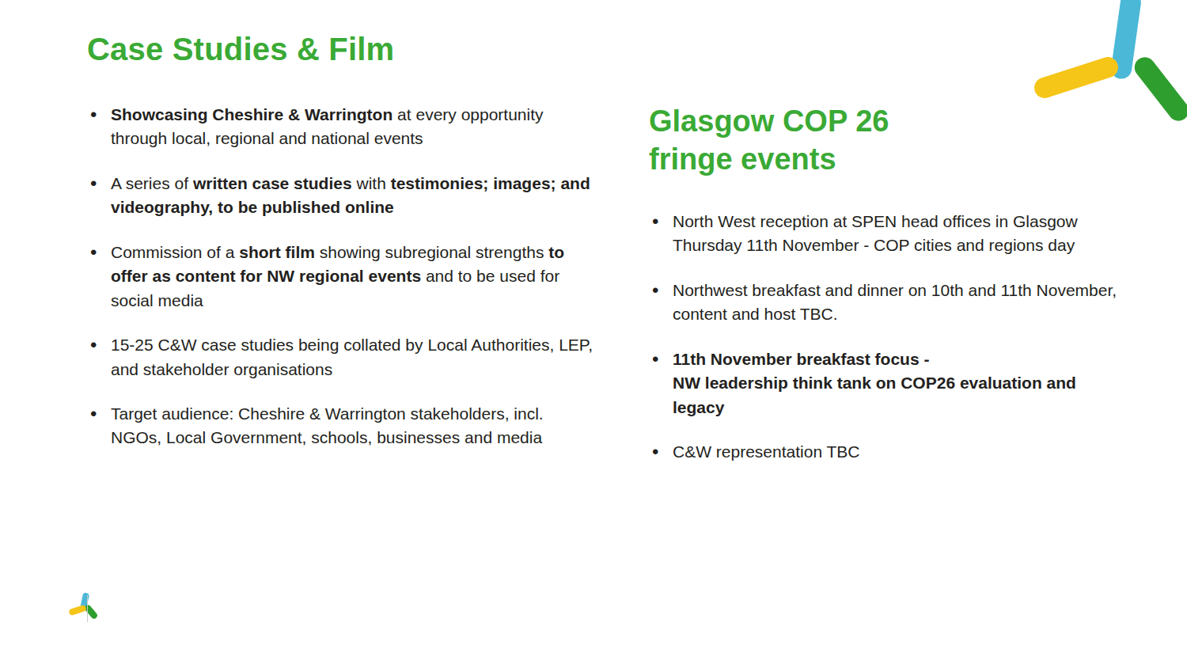Case Studies & Film
Showcasing Cheshire & Warrington at every opportunity through local, regional and national events
A series of written case studies with testimonies; images; and videography, to be published online
Commission of a short film showing subregional strengths to offer as content for NW regional events and to be used for social media
15-25 C&W case studies being collated by Local Authorities, LEP, and stakeholder organisations
Target audience: Cheshire & Warrington stakeholders, incl. NGOs, Local Government, schools, businesses and media
Glasgow COP 26
fringe events
North West reception at SPEN head offices in Glasgow Thursday 11th November - COP cities and regions day
Northwest breakfast and dinner on 10th and 11th November, content and host TBC.
11th November breakfast focus -
NW leadership think tank on COP26 evaluation and legacy
C&W representation TBC